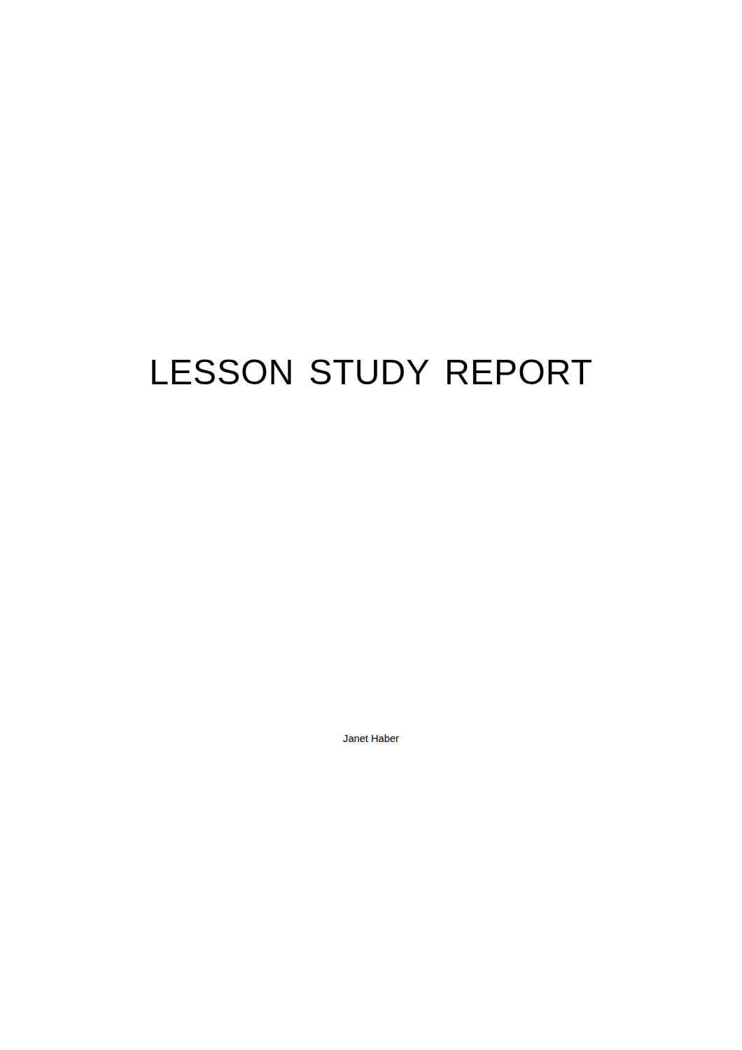Lesson Study Report
Janet Haber